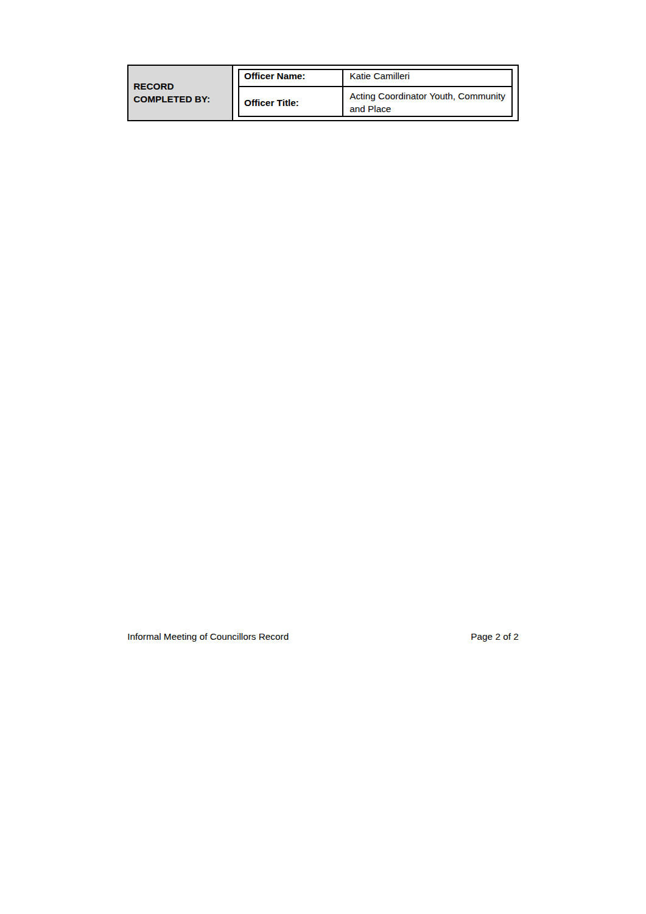| RECORD COMPLETED BY: | / Officer Name: / Katie Camilleri / / Officer Title: / Acting Coordinator Youth, Community and Place / |
Informal Meeting of Councillors Record Page 2 of 2